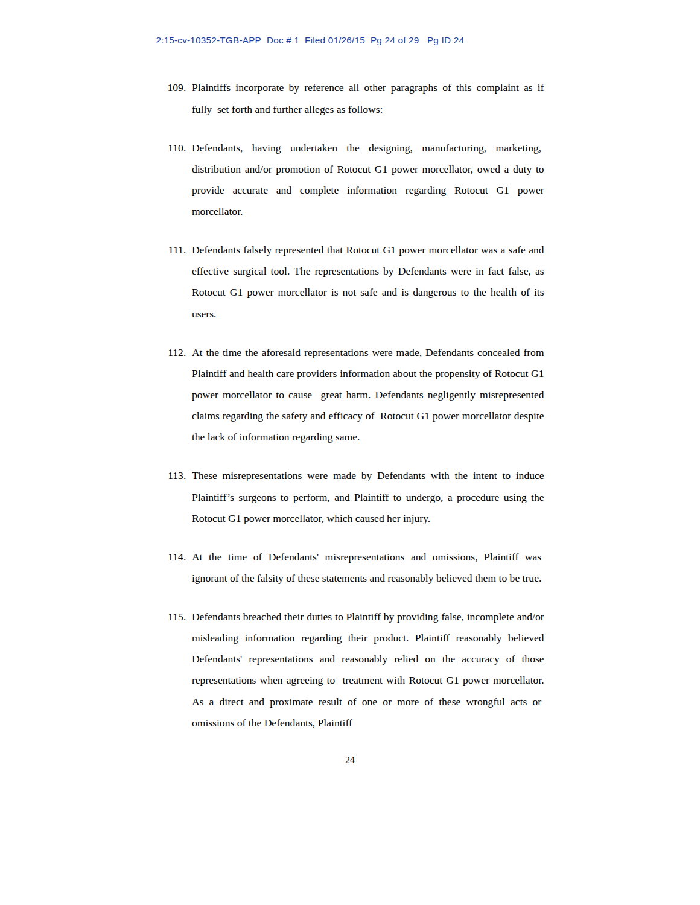2:15-cv-10352-TGB-APP Doc # 1 Filed 01/26/15 Pg 24 of 29 Pg ID 24
Plaintiffs incorporate by reference all other paragraphs of this complaint as if fully set forth and further alleges as follows:
Defendants, having undertaken the designing, manufacturing, marketing, distribution and/or promotion of Rotocut G1 power morcellator, owed a duty to provide accurate and complete information regarding Rotocut G1 power morcellator.
Defendants falsely represented that Rotocut G1 power morcellator was a safe and effective surgical tool. The representations by Defendants were in fact false, as Rotocut G1 power morcellator is not safe and is dangerous to the health of its users.
At the time the aforesaid representations were made, Defendants concealed from Plaintiff and health care providers information about the propensity of Rotocut G1 power morcellator to cause great harm. Defendants negligently misrepresented claims regarding the safety and efficacy of Rotocut G1 power morcellator despite the lack of information regarding same.
These misrepresentations were made by Defendants with the intent to induce Plaintiff’s surgeons to perform, and Plaintiff to undergo, a procedure using the Rotocut G1 power morcellator, which caused her injury.
At the time of Defendants' misrepresentations and omissions, Plaintiff was ignorant of the falsity of these statements and reasonably believed them to be true.
Defendants breached their duties to Plaintiff by providing false, incomplete and/or misleading information regarding their product. Plaintiff reasonably believed Defendants' representations and reasonably relied on the accuracy of those representations when agreeing to treatment with Rotocut G1 power morcellator. As a direct and proximate result of one or more of these wrongful acts or omissions of the Defendants, Plaintiff
24